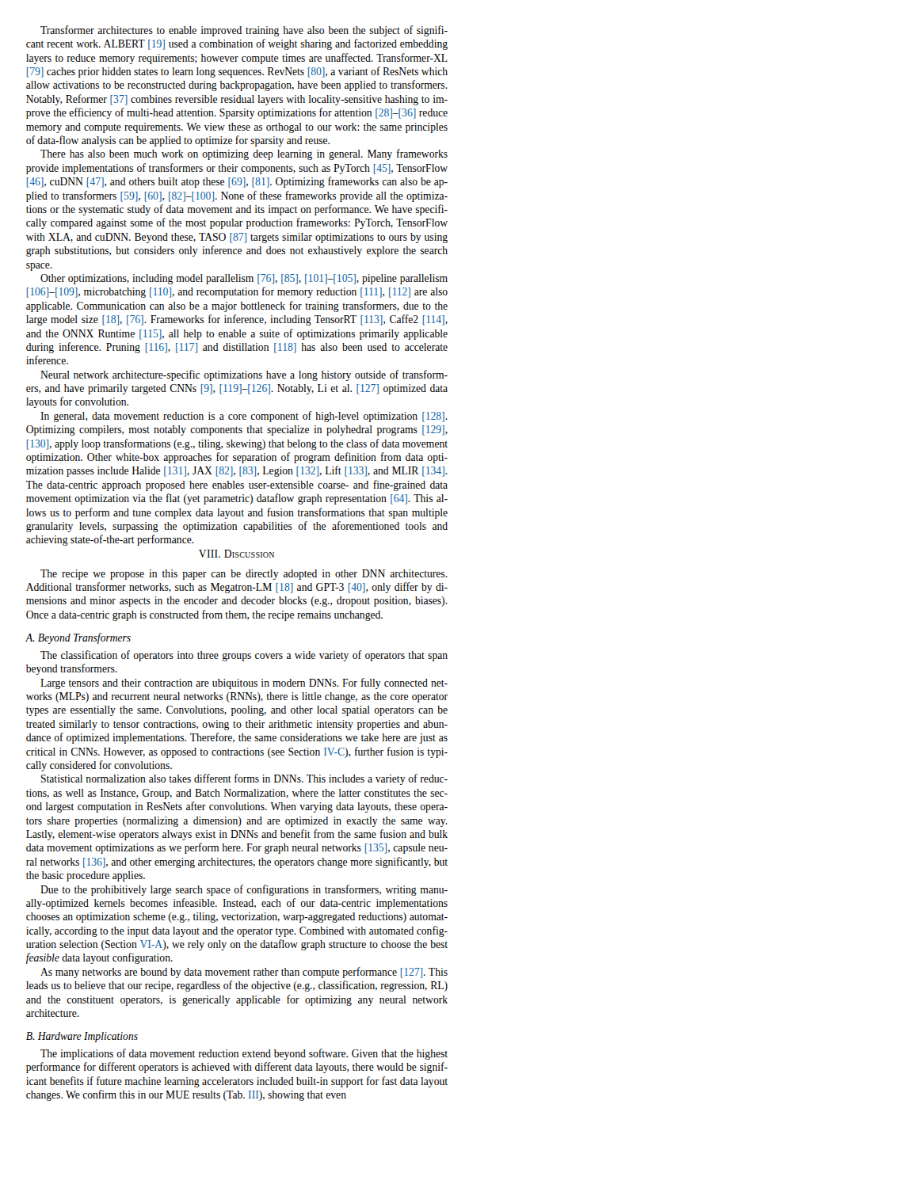Transformer architectures to enable improved training have also been the subject of significant recent work. ALBERT [19] used a combination of weight sharing and factorized embedding layers to reduce memory requirements; however compute times are unaffected. Transformer-XL [79] caches prior hidden states to learn long sequences. RevNets [80], a variant of ResNets which allow activations to be reconstructed during backpropagation, have been applied to transformers. Notably, Reformer [37] combines reversible residual layers with locality-sensitive hashing to improve the efficiency of multi-head attention. Sparsity optimizations for attention [28]–[36] reduce memory and compute requirements. We view these as orthogal to our work: the same principles of data-flow analysis can be applied to optimize for sparsity and reuse.
There has also been much work on optimizing deep learning in general. Many frameworks provide implementations of transformers or their components, such as PyTorch [45], TensorFlow [46], cuDNN [47], and others built atop these [69], [81]. Optimizing frameworks can also be applied to transformers [59], [60], [82]–[100]. None of these frameworks provide all the optimizations or the systematic study of data movement and its impact on performance. We have specifically compared against some of the most popular production frameworks: PyTorch, TensorFlow with XLA, and cuDNN. Beyond these, TASO [87] targets similar optimizations to ours by using graph substitutions, but considers only inference and does not exhaustively explore the search space.
Other optimizations, including model parallelism [76], [85], [101]–[105], pipeline parallelism [106]–[109], microbatching [110], and recomputation for memory reduction [111], [112] are also applicable. Communication can also be a major bottleneck for training transformers, due to the large model size [18], [76]. Frameworks for inference, including TensorRT [113], Caffe2 [114], and the ONNX Runtime [115], all help to enable a suite of optimizations primarily applicable during inference. Pruning [116], [117] and distillation [118] has also been used to accelerate inference.
Neural network architecture-specific optimizations have a long history outside of transformers, and have primarily targeted CNNs [9], [119]–[126]. Notably, Li et al. [127] optimized data layouts for convolution.
In general, data movement reduction is a core component of high-level optimization [128]. Optimizing compilers, most notably components that specialize in polyhedral programs [129], [130], apply loop transformations (e.g., tiling, skewing) that belong to the class of data movement optimization. Other white-box approaches for separation of program definition from data optimization passes include Halide [131], JAX [82], [83], Legion [132], Lift [133], and MLIR [134]. The data-centric approach proposed here enables user-extensible coarse- and fine-grained data movement optimization via the flat (yet parametric) dataflow graph representation [64]. This allows us to perform and tune complex data layout and fusion transformations that span multiple granularity levels, surpassing the optimization capabilities of the aforementioned tools and achieving state-of-the-art performance.
VIII. Discussion
The recipe we propose in this paper can be directly adopted in other DNN architectures. Additional transformer networks, such as Megatron-LM [18] and GPT-3 [40], only differ by dimensions and minor aspects in the encoder and decoder blocks (e.g., dropout position, biases). Once a data-centric graph is constructed from them, the recipe remains unchanged.
A. Beyond Transformers
The classification of operators into three groups covers a wide variety of operators that span beyond transformers.
Large tensors and their contraction are ubiquitous in modern DNNs. For fully connected networks (MLPs) and recurrent neural networks (RNNs), there is little change, as the core operator types are essentially the same. Convolutions, pooling, and other local spatial operators can be treated similarly to tensor contractions, owing to their arithmetic intensity properties and abundance of optimized implementations. Therefore, the same considerations we take here are just as critical in CNNs. However, as opposed to contractions (see Section IV-C), further fusion is typically considered for convolutions.
Statistical normalization also takes different forms in DNNs. This includes a variety of reductions, as well as Instance, Group, and Batch Normalization, where the latter constitutes the second largest computation in ResNets after convolutions. When varying data layouts, these operators share properties (normalizing a dimension) and are optimized in exactly the same way. Lastly, element-wise operators always exist in DNNs and benefit from the same fusion and bulk data movement optimizations as we perform here. For graph neural networks [135], capsule neural networks [136], and other emerging architectures, the operators change more significantly, but the basic procedure applies.
Due to the prohibitively large search space of configurations in transformers, writing manually-optimized kernels becomes infeasible. Instead, each of our data-centric implementations chooses an optimization scheme (e.g., tiling, vectorization, warp-aggregated reductions) automatically, according to the input data layout and the operator type. Combined with automated configuration selection (Section VI-A), we rely only on the dataflow graph structure to choose the best feasible data layout configuration.
As many networks are bound by data movement rather than compute performance [127]. This leads us to believe that our recipe, regardless of the objective (e.g., classification, regression, RL) and the constituent operators, is generically applicable for optimizing any neural network architecture.
B. Hardware Implications
The implications of data movement reduction extend beyond software. Given that the highest performance for different operators is achieved with different data layouts, there would be significant benefits if future machine learning accelerators included built-in support for fast data layout changes. We confirm this in our MUE results (Tab. III), showing that even